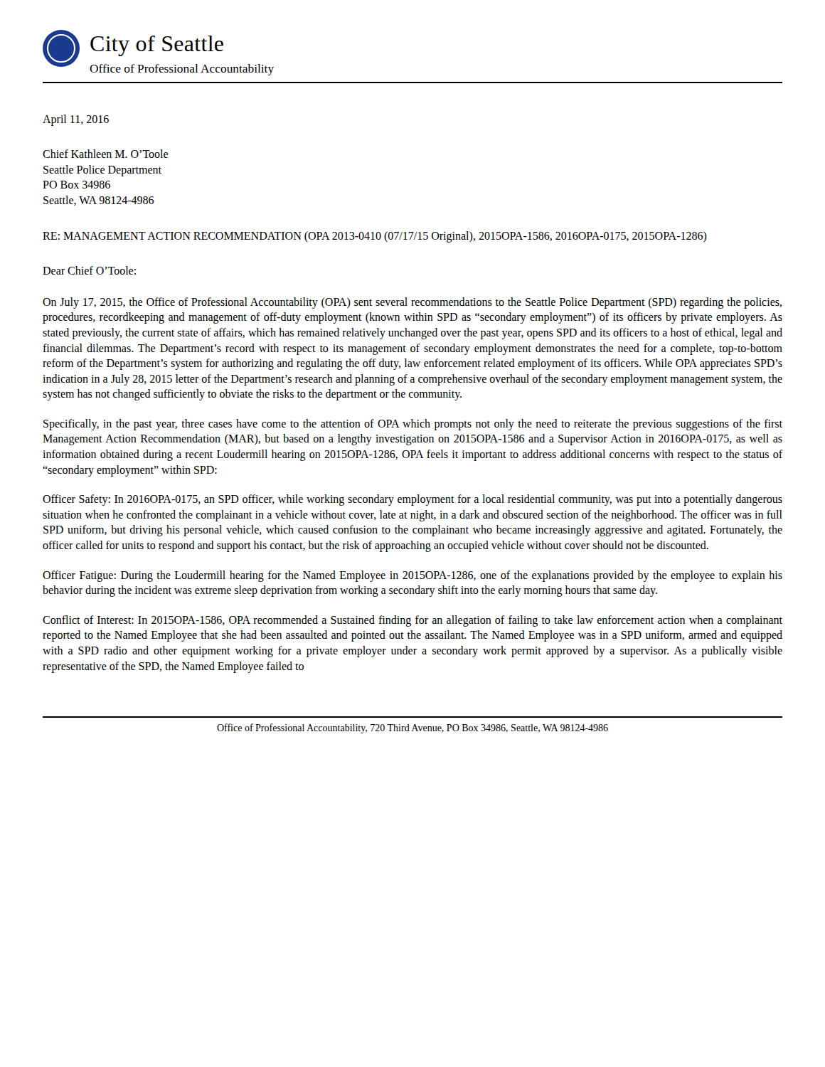City of Seattle
Office of Professional Accountability
April 11, 2016
Chief Kathleen M. O’Toole
Seattle Police Department
PO Box 34986
Seattle, WA 98124-4986
RE: MANAGEMENT ACTION RECOMMENDATION (OPA 2013-0410 (07/17/15 Original), 2015OPA-1586, 2016OPA-0175, 2015OPA-1286)
Dear Chief O’Toole:
On July 17, 2015, the Office of Professional Accountability (OPA) sent several recommendations to the Seattle Police Department (SPD) regarding the policies, procedures, recordkeeping and management of off-duty employment (known within SPD as “secondary employment”) of its officers by private employers. As stated previously, the current state of affairs, which has remained relatively unchanged over the past year, opens SPD and its officers to a host of ethical, legal and financial dilemmas. The Department’s record with respect to its management of secondary employment demonstrates the need for a complete, top-to-bottom reform of the Department’s system for authorizing and regulating the off duty, law enforcement related employment of its officers. While OPA appreciates SPD’s indication in a July 28, 2015 letter of the Department’s research and planning of a comprehensive overhaul of the secondary employment management system, the system has not changed sufficiently to obviate the risks to the department or the community.
Specifically, in the past year, three cases have come to the attention of OPA which prompts not only the need to reiterate the previous suggestions of the first Management Action Recommendation (MAR), but based on a lengthy investigation on 2015OPA-1586 and a Supervisor Action in 2016OPA-0175, as well as information obtained during a recent Loudermill hearing on 2015OPA-1286, OPA feels it important to address additional concerns with respect to the status of “secondary employment” within SPD:
Officer Safety: In 2016OPA-0175, an SPD officer, while working secondary employment for a local residential community, was put into a potentially dangerous situation when he confronted the complainant in a vehicle without cover, late at night, in a dark and obscured section of the neighborhood. The officer was in full SPD uniform, but driving his personal vehicle, which caused confusion to the complainant who became increasingly aggressive and agitated. Fortunately, the officer called for units to respond and support his contact, but the risk of approaching an occupied vehicle without cover should not be discounted.
Officer Fatigue: During the Loudermill hearing for the Named Employee in 2015OPA-1286, one of the explanations provided by the employee to explain his behavior during the incident was extreme sleep deprivation from working a secondary shift into the early morning hours that same day.
Conflict of Interest: In 2015OPA-1586, OPA recommended a Sustained finding for an allegation of failing to take law enforcement action when a complainant reported to the Named Employee that she had been assaulted and pointed out the assailant. The Named Employee was in a SPD uniform, armed and equipped with a SPD radio and other equipment working for a private employer under a secondary work permit approved by a supervisor. As a publically visible representative of the SPD, the Named Employee failed to
Office of Professional Accountability, 720 Third Avenue, PO Box 34986, Seattle, WA 98124-4986